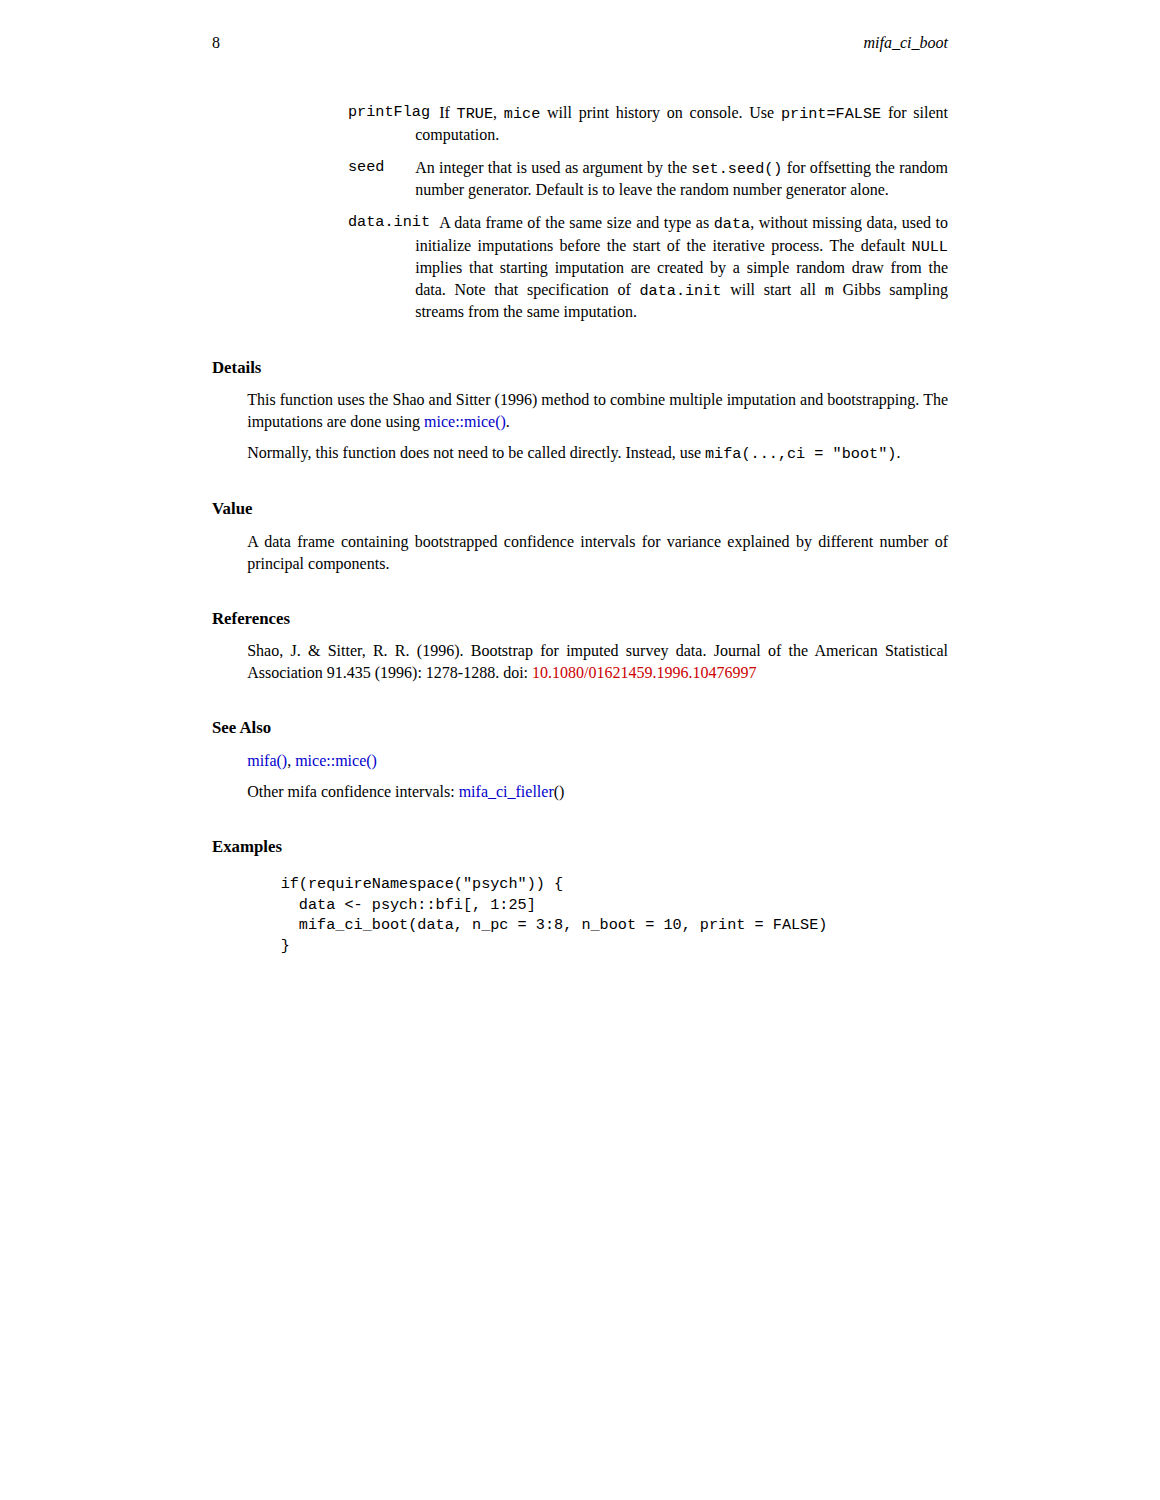8 mifa_ci_boot
printFlag
If TRUE, mice will print history on console. Use print=FALSE for silent computation.
seed
An integer that is used as argument by the set.seed() for offsetting the random number generator. Default is to leave the random number generator alone.
data.init
A data frame of the same size and type as data, without missing data, used to initialize imputations before the start of the iterative process. The default NULL implies that starting imputation are created by a simple random draw from the data. Note that specification of data.init will start all m Gibbs sampling streams from the same imputation.
Details
This function uses the Shao and Sitter (1996) method to combine multiple imputation and bootstrapping. The imputations are done using mice::mice().
Normally, this function does not need to be called directly. Instead, use mifa(...,ci = "boot").
Value
A data frame containing bootstrapped confidence intervals for variance explained by different number of principal components.
References
Shao, J. & Sitter, R. R. (1996). Bootstrap for imputed survey data. Journal of the American Statistical Association 91.435 (1996): 1278-1288. doi: 10.1080/01621459.1996.10476997
See Also
mifa(), mice::mice()
Other mifa confidence intervals: mifa_ci_fieller()
Examples
if(requireNamespace("psych")) {
  data <- psych::bfi[, 1:25]
  mifa_ci_boot(data, n_pc = 3:8, n_boot = 10, print = FALSE)
}